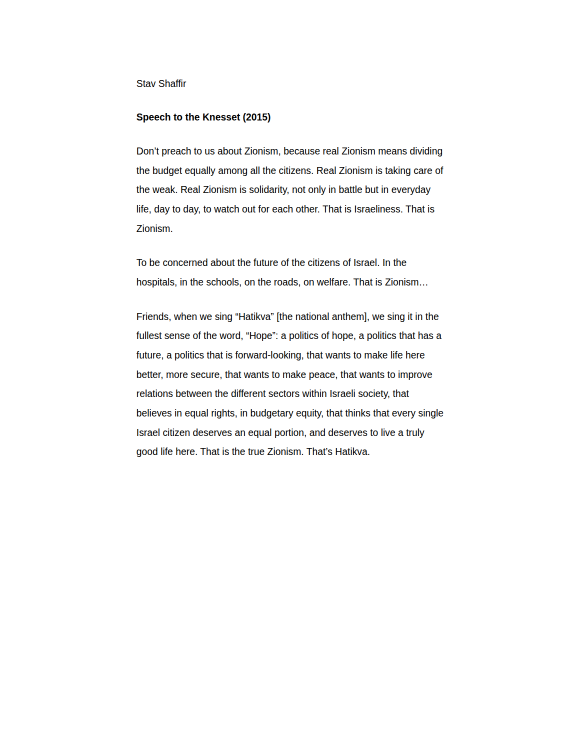Stav Shaffir
Speech to the Knesset (2015)
Don’t preach to us about Zionism, because real Zionism means dividing the budget equally among all the citizens. Real Zionism is taking care of the weak. Real Zionism is solidarity, not only in battle but in everyday life, day to day, to watch out for each other. That is Israeliness. That is Zionism.
To be concerned about the future of the citizens of Israel. In the hospitals, in the schools, on the roads, on welfare. That is Zionism…
Friends, when we sing “Hatikva” [the national anthem], we sing it in the fullest sense of the word, “Hope”: a politics of hope, a politics that has a future, a politics that is forward-looking, that wants to make life here better, more secure, that wants to make peace, that wants to improve relations between the different sectors within Israeli society, that believes in equal rights, in budgetary equity, that thinks that every single Israel citizen deserves an equal portion, and deserves to live a truly good life here. That is the true Zionism. That’s Hatikva.